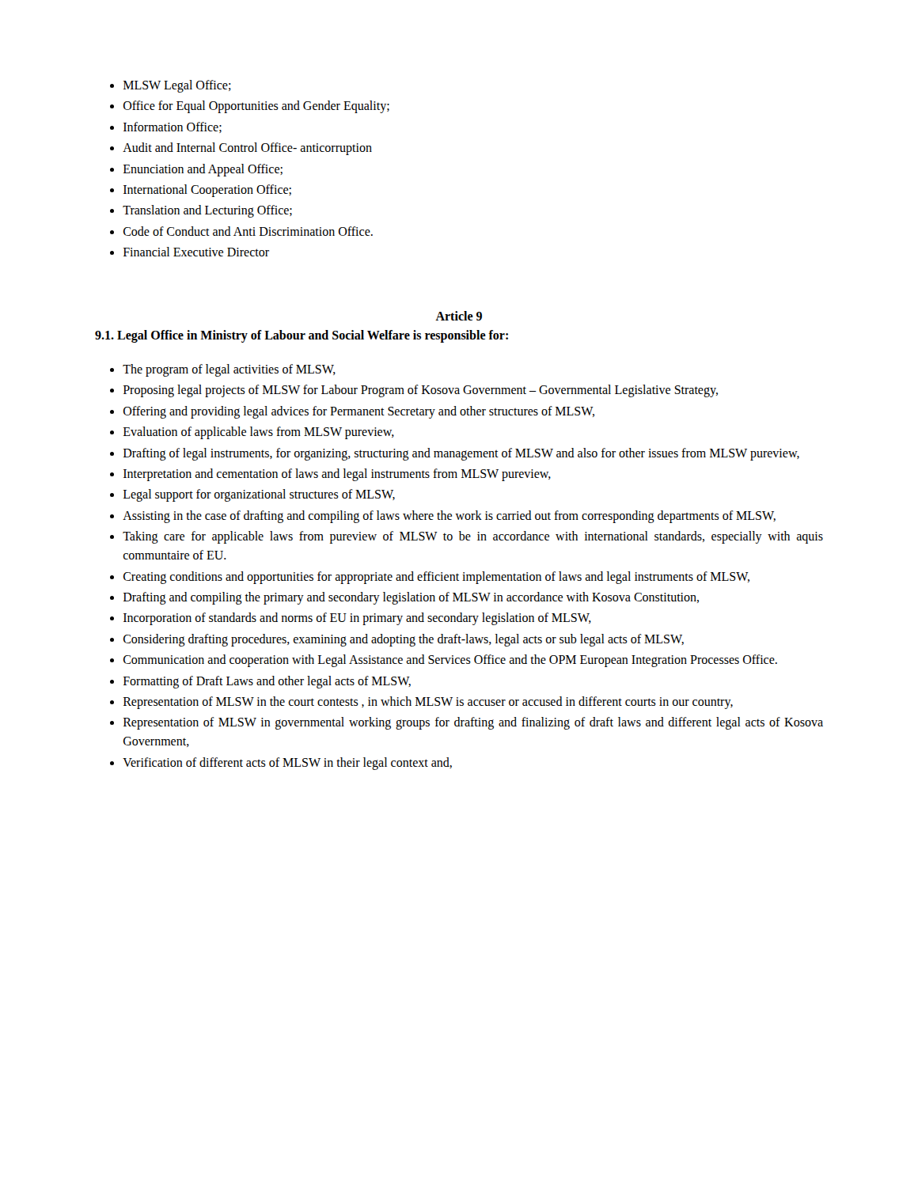MLSW Legal Office;
Office for Equal Opportunities and Gender Equality;
Information Office;
Audit and Internal Control Office- anticorruption
Enunciation and Appeal Office;
International Cooperation Office;
Translation and Lecturing Office;
Code of Conduct and Anti Discrimination Office.
Financial Executive Director
Article 9
9.1. Legal Office in Ministry of Labour and Social Welfare is responsible for:
The program of legal activities of MLSW,
Proposing legal projects of MLSW for Labour Program of Kosova Government – Governmental Legislative Strategy,
Offering and providing legal advices for Permanent Secretary and other structures of MLSW,
Evaluation of applicable laws from MLSW pureview,
Drafting of legal instruments, for organizing, structuring and management of MLSW and also for other issues from MLSW pureview,
Interpretation and cementation of laws and legal instruments from MLSW pureview,
Legal support for organizational structures of MLSW,
Assisting in the case of drafting and compiling of laws where the work is carried out from corresponding departments of MLSW,
Taking care for applicable laws from pureview of MLSW to be in accordance with international standards, especially with aquis communtaire of EU.
Creating conditions and opportunities for appropriate and efficient implementation of laws and legal instruments of MLSW,
Drafting and compiling the primary and secondary legislation of MLSW in accordance with Kosova Constitution,
Incorporation of standards and norms of EU in primary and secondary legislation of MLSW,
Considering drafting procedures, examining and adopting the draft-laws, legal acts or sub legal acts of MLSW,
Communication and cooperation with Legal Assistance and Services Office and the OPM European Integration Processes Office.
Formatting of Draft Laws and other legal acts of MLSW,
Representation of MLSW in the court contests , in which MLSW is accuser or accused in different courts in our country,
Representation of MLSW in governmental working groups for drafting and finalizing of draft laws and different legal acts of Kosova Government,
Verification of different acts of MLSW in their legal context and,